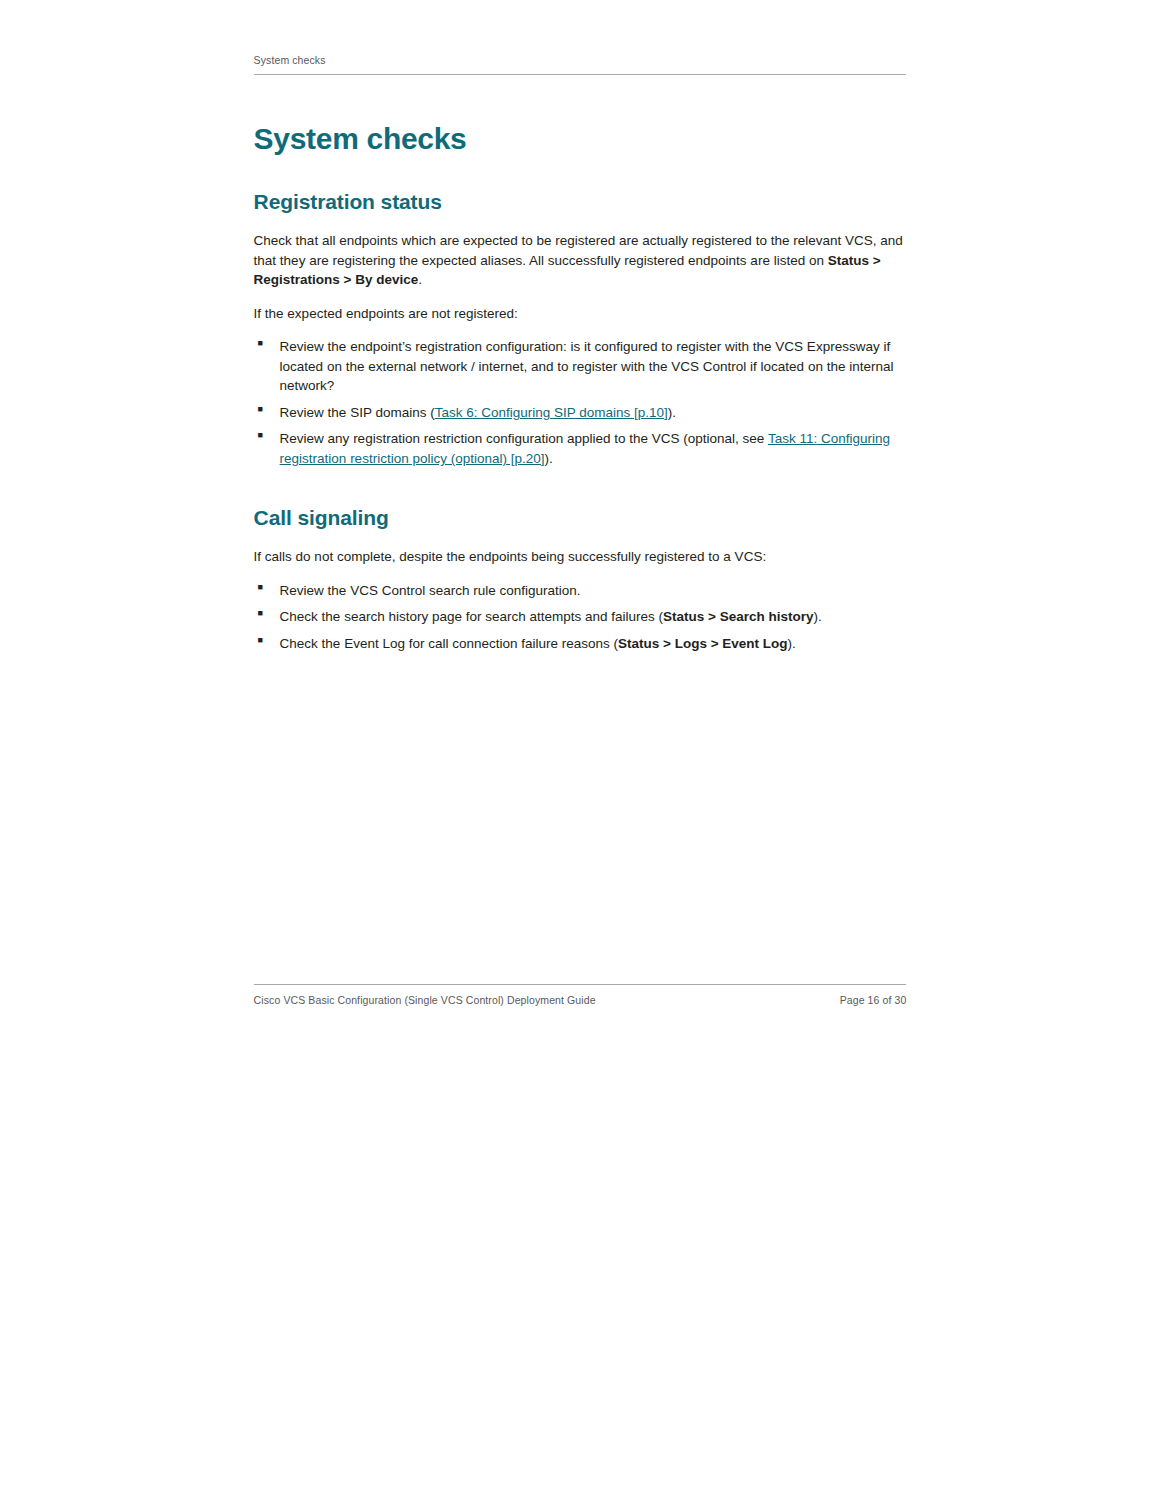System checks
System checks
Registration status
Check that all endpoints which are expected to be registered are actually registered to the relevant VCS, and that they are registering the expected aliases. All successfully registered endpoints are listed on Status > Registrations > By device.
If the expected endpoints are not registered:
Review the endpoint’s registration configuration: is it configured to register with the VCS Expressway if located on the external network / internet, and to register with the VCS Control if located on the internal network?
Review the SIP domains (Task 6: Configuring SIP domains [p.10]).
Review any registration restriction configuration applied to the VCS (optional, see Task 11: Configuring registration restriction policy (optional) [p.20]).
Call signaling
If calls do not complete, despite the endpoints being successfully registered to a VCS:
Review the VCS Control search rule configuration.
Check the search history page for search attempts and failures (Status > Search history).
Check the Event Log for call connection failure reasons (Status > Logs > Event Log).
Cisco VCS Basic Configuration (Single VCS Control) Deployment Guide
Page 16 of 30